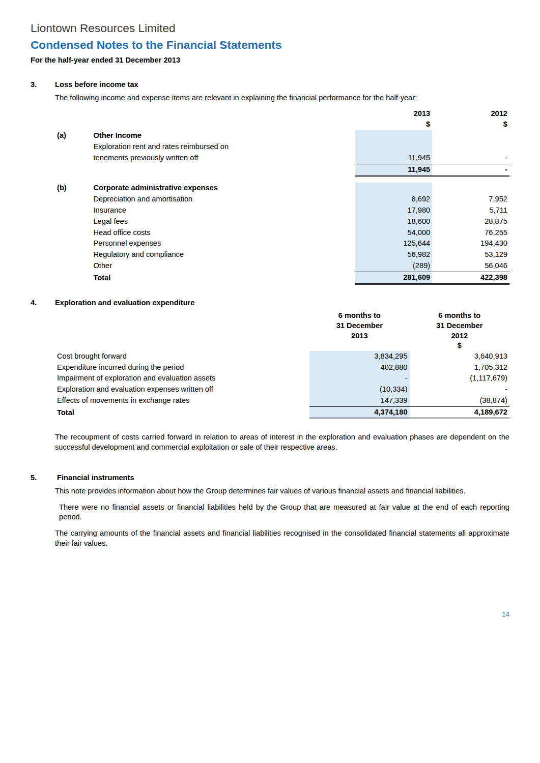Liontown Resources Limited
Condensed Notes to the Financial Statements
For the half-year ended 31 December 2013
3. Loss before income tax
The following income and expense items are relevant in explaining the financial performance for the half-year:
| | | 2013 | 2012 |
| | | $ | $ |
| (a) | Other Income | | |
| | Exploration rent and rates reimbursed on | | |
| | tenements previously written off | 11,945 | - |
| | | 11,945 | - |
| (b) | Corporate administrative expenses | | |
| | Depreciation and amortisation | 8,692 | 7,952 |
| | Insurance | 17,980 | 5,711 |
| | Legal fees | 18,600 | 28,875 |
| | Head office costs | 54,000 | 76,255 |
| | Personnel expenses | 125,644 | 194,430 |
| | Regulatory and compliance | 56,982 | 53,129 |
| | Other | (289) | 56,046 |
| | Total | 281,609 | 422,398 |
4. Exploration and evaluation expenditure
| | 6 months to | 6 months to |
| | 31 December | 31 December |
| | 2013 | 2012 |
| | | $ |
| Cost brought forward | 3,834,295 | 3,640,913 |
| Expenditure incurred during the period | 402,880 | 1,705,312 |
| Impairment of exploration and evaluation assets | - | (1,117,679) |
| Exploration and evaluation expenses written off | (10,334) | - |
| Effects of movements in exchange rates | 147,339 | (38,874) |
| Total | 4,374,180 | 4,189,672 |
The recoupment of costs carried forward in relation to areas of interest in the exploration and evaluation phases are dependent on the successful development and commercial exploitation or sale of their respective areas.
5. Financial instruments
This note provides information about how the Group determines fair values of various financial assets and financial liabilities.
There were no financial assets or financial liabilities held by the Group that are measured at fair value at the end of each reporting period.
The carrying amounts of the financial assets and financial liabilities recognised in the consolidated financial statements all approximate their fair values.
14